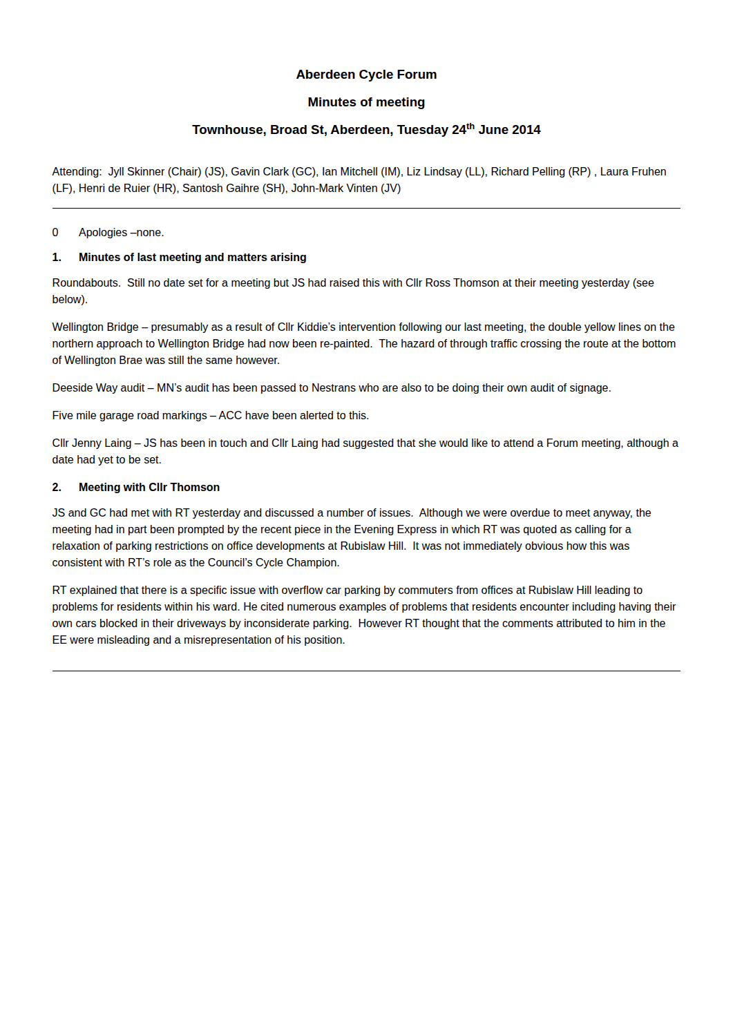Aberdeen Cycle Forum
Minutes of meeting
Townhouse, Broad St, Aberdeen, Tuesday 24th June 2014
Attending: Jyll Skinner (Chair) (JS), Gavin Clark (GC), Ian Mitchell (IM), Liz Lindsay (LL), Richard Pelling (RP) , Laura Fruhen (LF), Henri de Ruier (HR), Santosh Gaihre (SH), John-Mark Vinten (JV)
0
Apologies –none.
1.
Minutes of last meeting and matters arising
Roundabouts. Still no date set for a meeting but JS had raised this with Cllr Ross Thomson at their meeting yesterday (see below).
Wellington Bridge – presumably as a result of Cllr Kiddie’s intervention following our last meeting, the double yellow lines on the northern approach to Wellington Bridge had now been re-painted. The hazard of through traffic crossing the route at the bottom of Wellington Brae was still the same however.
Deeside Way audit – MN’s audit has been passed to Nestrans who are also to be doing their own audit of signage.
Five mile garage road markings – ACC have been alerted to this.
Cllr Jenny Laing – JS has been in touch and Cllr Laing had suggested that she would like to attend a Forum meeting, although a date had yet to be set.
2.
Meeting with Cllr Thomson
JS and GC had met with RT yesterday and discussed a number of issues. Although we were overdue to meet anyway, the meeting had in part been prompted by the recent piece in the Evening Express in which RT was quoted as calling for a relaxation of parking restrictions on office developments at Rubislaw Hill. It was not immediately obvious how this was consistent with RT’s role as the Council’s Cycle Champion.
RT explained that there is a specific issue with overflow car parking by commuters from offices at Rubislaw Hill leading to problems for residents within his ward. He cited numerous examples of problems that residents encounter including having their own cars blocked in their driveways by inconsiderate parking. However RT thought that the comments attributed to him in the EE were misleading and a misrepresentation of his position.